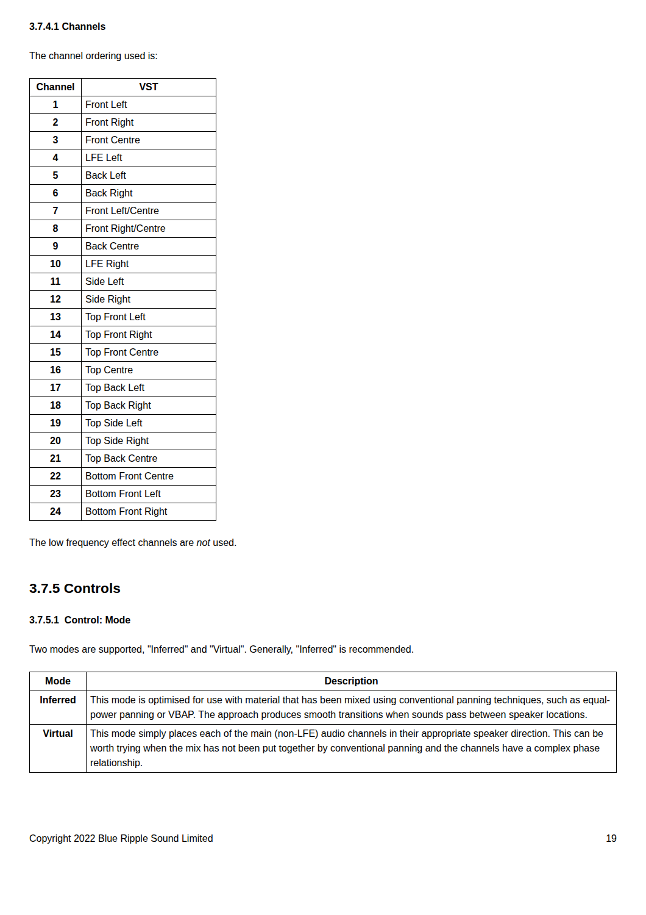3.7.4.1 Channels
The channel ordering used is:
| Channel | VST |
| --- | --- |
| 1 | Front Left |
| 2 | Front Right |
| 3 | Front Centre |
| 4 | LFE Left |
| 5 | Back Left |
| 6 | Back Right |
| 7 | Front Left/Centre |
| 8 | Front Right/Centre |
| 9 | Back Centre |
| 10 | LFE Right |
| 11 | Side Left |
| 12 | Side Right |
| 13 | Top Front Left |
| 14 | Top Front Right |
| 15 | Top Front Centre |
| 16 | Top Centre |
| 17 | Top Back Left |
| 18 | Top Back Right |
| 19 | Top Side Left |
| 20 | Top Side Right |
| 21 | Top Back Centre |
| 22 | Bottom Front Centre |
| 23 | Bottom Front Left |
| 24 | Bottom Front Right |
The low frequency effect channels are not used.
3.7.5 Controls
3.7.5.1 Control: Mode
Two modes are supported, "Inferred" and "Virtual". Generally, "Inferred" is recommended.
| Mode | Description |
| --- | --- |
| Inferred | This mode is optimised for use with material that has been mixed using conventional panning techniques, such as equal-power panning or VBAP. The approach produces smooth transitions when sounds pass between speaker locations. |
| Virtual | This mode simply places each of the main (non-LFE) audio channels in their appropriate speaker direction. This can be worth trying when the mix has not been put together by conventional panning and the channels have a complex phase relationship. |
Copyright 2022 Blue Ripple Sound Limited 19